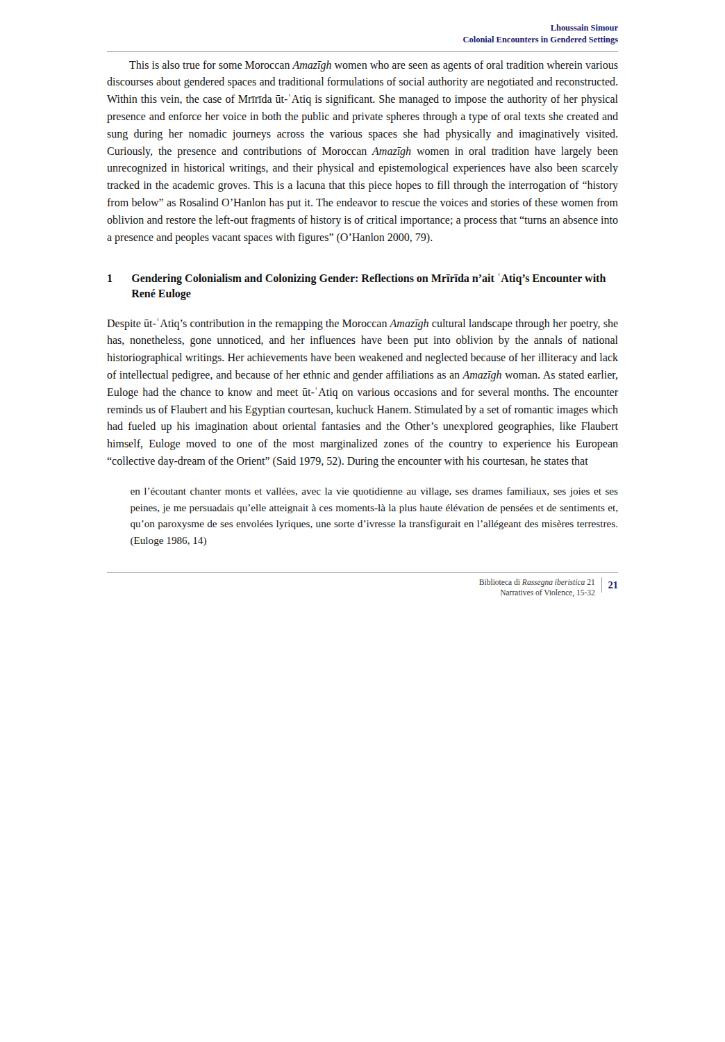Lhoussain Simour
Colonial Encounters in Gendered Settings
This is also true for some Moroccan Amazīgh women who are seen as agents of oral tradition wherein various discourses about gendered spaces and traditional formulations of social authority are negotiated and reconstructed. Within this vein, the case of Mrīrīda ūt-ʿAtiq is significant. She managed to impose the authority of her physical presence and enforce her voice in both the public and private spheres through a type of oral texts she created and sung during her nomadic journeys across the various spaces she had physically and imaginatively visited. Curiously, the presence and contributions of Moroccan Amazīgh women in oral tradition have largely been unrecognized in historical writings, and their physical and epistemological experiences have also been scarcely tracked in the academic groves. This is a lacuna that this piece hopes to fill through the interrogation of “history from below” as Rosalind O’Hanlon has put it. The endeavor to rescue the voices and stories of these women from oblivion and restore the left-out fragments of history is of critical importance; a process that “turns an absence into a presence and peoples vacant spaces with figures” (O’Hanlon 2000, 79).
1 Gendering Colonialism and Colonizing Gender: Reflections on Mrīrīda n’ait ʿAtiq’s Encounter with René Euloge
Despite ūt-ʿAtiq’s contribution in the remapping the Moroccan Amazīgh cultural landscape through her poetry, she has, nonetheless, gone unnoticed, and her influences have been put into oblivion by the annals of national historiographical writings. Her achievements have been weakened and neglected because of her illiteracy and lack of intellectual pedigree, and because of her ethnic and gender affiliations as an Amazīgh woman. As stated earlier, Euloge had the chance to know and meet ūt-ʿAtiq on various occasions and for several months. The encounter reminds us of Flaubert and his Egyptian courtesan, kuchuck Hanem. Stimulated by a set of romantic images which had fueled up his imagination about oriental fantasies and the Other’s unexplored geographies, like Flaubert himself, Euloge moved to one of the most marginalized zones of the country to experience his European “collective day-dream of the Orient” (Said 1979, 52). During the encounter with his courtesan, he states that
en l’écoutant chanter monts et vallées, avec la vie quotidienne au village, ses drames familiaux, ses joies et ses peines, je me persuadais qu’elle atteignait à ces moments-là la plus haute élévation de pensées et de sentiments et, qu’on paroxysme de ses envolées lyriques, une sorte d’ivresse la transfigurait en l’allégeant des misères terrestres. (Euloge 1986, 14)
Biblioteca di Rassegna iberistica 21
Narratives of Violence, 15-32
21